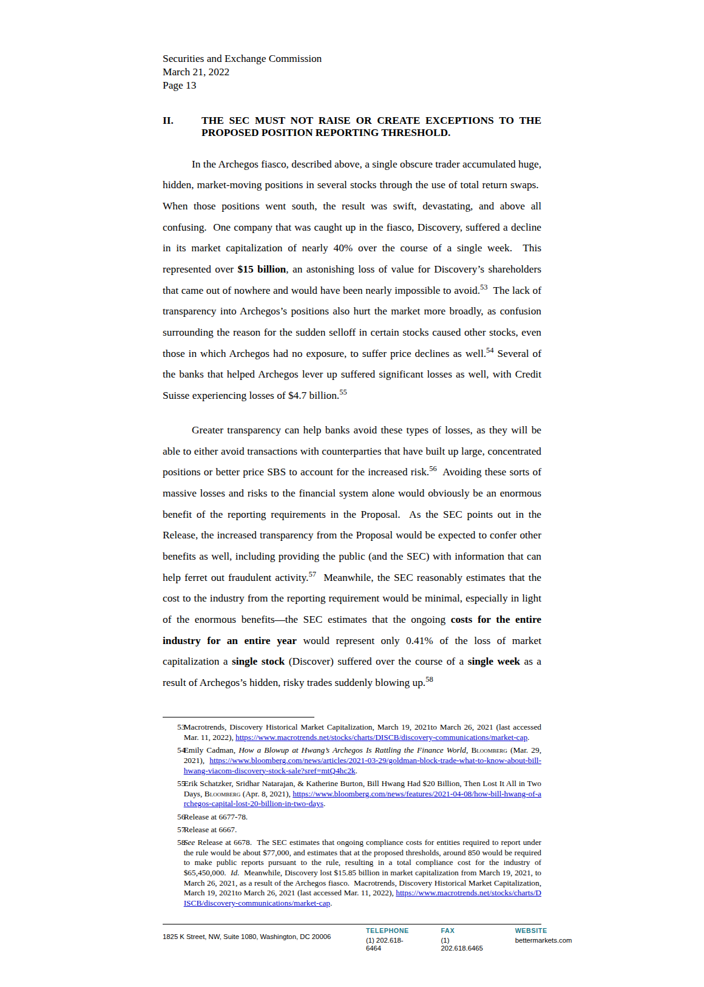Securities and Exchange Commission
March 21, 2022
Page 13
II.
The SEC must not raise or create exceptions to the proposed position reporting threshold.
In the Archegos fiasco, described above, a single obscure trader accumulated huge, hidden, market-moving positions in several stocks through the use of total return swaps. When those positions went south, the result was swift, devastating, and above all confusing. One company that was caught up in the fiasco, Discovery, suffered a decline in its market capitalization of nearly 40% over the course of a single week. This represented over $15 billion, an astonishing loss of value for Discovery’s shareholders that came out of nowhere and would have been nearly impossible to avoid.53 The lack of transparency into Archegos’s positions also hurt the market more broadly, as confusion surrounding the reason for the sudden selloff in certain stocks caused other stocks, even those in which Archegos had no exposure, to suffer price declines as well.54 Several of the banks that helped Archegos lever up suffered significant losses as well, with Credit Suisse experiencing losses of $4.7 billion.55
Greater transparency can help banks avoid these types of losses, as they will be able to either avoid transactions with counterparties that have built up large, concentrated positions or better price SBS to account for the increased risk.56 Avoiding these sorts of massive losses and risks to the financial system alone would obviously be an enormous benefit of the reporting requirements in the Proposal. As the SEC points out in the Release, the increased transparency from the Proposal would be expected to confer other benefits as well, including providing the public (and the SEC) with information that can help ferret out fraudulent activity.57 Meanwhile, the SEC reasonably estimates that the cost to the industry from the reporting requirement would be minimal, especially in light of the enormous benefits—the SEC estimates that the ongoing costs for the entire industry for an entire year would represent only 0.41% of the loss of market capitalization a single stock (Discover) suffered over the course of a single week as a result of Archegos’s hidden, risky trades suddenly blowing up.58
53
Macrotrends, Discovery Historical Market Capitalization, March 19, 2021to March 26, 2021 (last accessed Mar. 11, 2022), https://www.macrotrends.net/stocks/charts/DISCB/discovery-communications/market-cap.
54
Emily Cadman, How a Blowup at Hwang’s Archegos Is Rattling the Finance World, Bloomberg (Mar. 29, 2021), https://www.bloomberg.com/news/articles/2021-03-29/goldman-block-trade-what-to-know-about-bill-hwang-viacom-discovery-stock-sale?sref=mtQ4hc2k.
55
Erik Schatzker, Sridhar Natarajan, & Katherine Burton, Bill Hwang Had $20 Billion, Then Lost It All in Two Days, Bloomberg (Apr. 8, 2021), https://www.bloomberg.com/news/features/2021-04-08/how-bill-hwang-of-archegos-capital-lost-20-billion-in-two-days.
56
Release at 6677-78.
57
Release at 6667.
58
See Release at 6678. The SEC estimates that ongoing compliance costs for entities required to report under the rule would be about $77,000, and estimates that at the proposed thresholds, around 850 would be required to make public reports pursuant to the rule, resulting in a total compliance cost for the industry of $65,450,000. Id. Meanwhile, Discovery lost $15.85 billion in market capitalization from March 19, 2021, to March 26, 2021, as a result of the Archegos fiasco. Macrotrends, Discovery Historical Market Capitalization, March 19, 2021to March 26, 2021 (last accessed Mar. 11, 2022), https://www.macrotrends.net/stocks/charts/DISCB/discovery-communications/market-cap.
1825 K Street, NW, Suite 1080, Washington, DC 20006
TELEPHONE
(1) 202.618-6464
FAX
(1) 202.618.6465
WEBSITE
bettermarkets.com